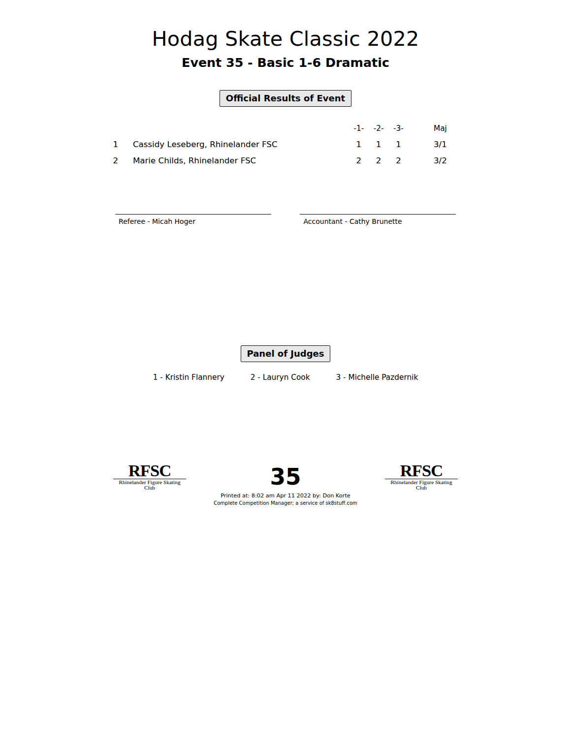Hodag Skate Classic 2022
Event 35 - Basic 1-6 Dramatic
Official Results of Event
| | | -1- | -2- | -3- | | Maj |
| 1 | Cassidy Leseberg, Rhinelander FSC | 1 | 1 | 1 | | 3/1 |
| 2 | Marie Childs, Rhinelander FSC | 2 | 2 | 2 | | 3/2 |
| Referee - Micah Hoger | Accountant - Cathy Brunette |
Panel of Judges
1 - Kristin Flannery 2 - Lauryn Cook 3 - Michelle Pazdernik
RFSC
Rhinelander Figure Skating Club
35
RFSC
Rhinelander Figure Skating Club
Printed at: 8:02 am Apr 11 2022 by: Don Korte
Complete Competition Manager; a service of sk8stuff.com